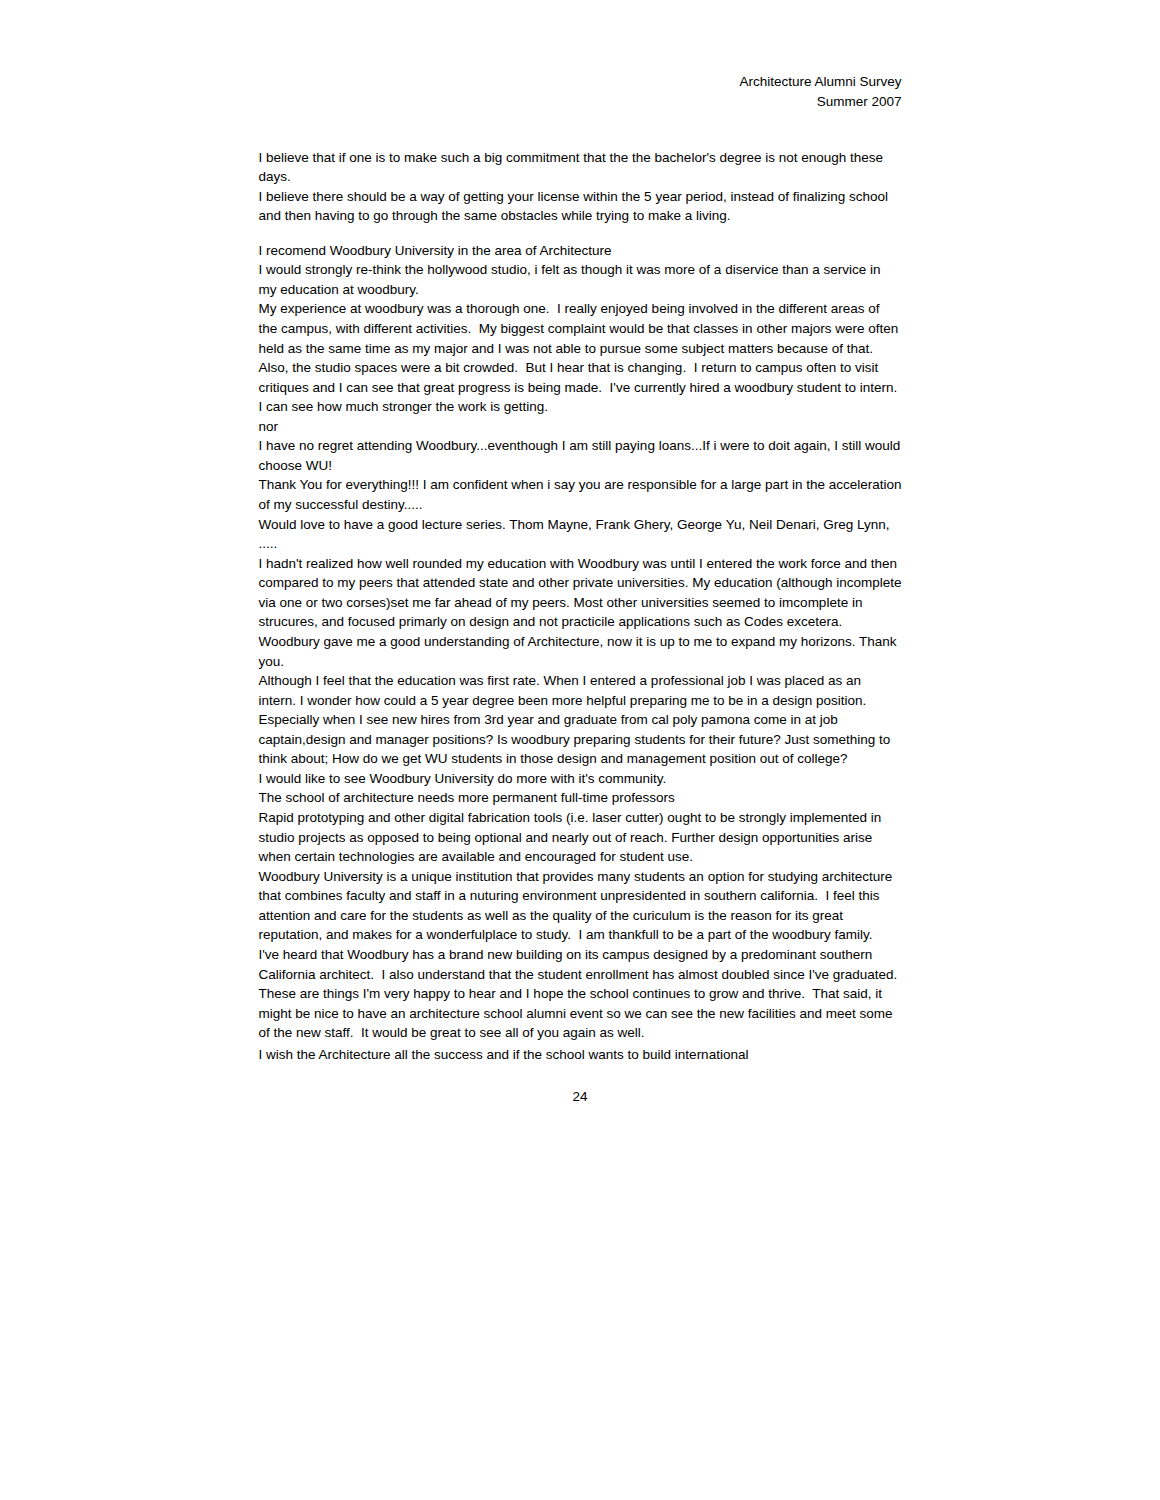Architecture Alumni Survey Summer 2007
I believe that if one is to make such a big commitment that the the bachelor's degree is not enough these days.
I believe there should be a way of getting your license within the 5 year period, instead of finalizing school and then having to go through the same obstacles while trying to make a living.
I recomend Woodbury University in the area of Architecture
I would strongly re-think the hollywood studio, i felt as though it was more of a diservice than a service in my education at woodbury.
My experience at woodbury was a thorough one. I really enjoyed being involved in the different areas of the campus, with different activities. My biggest complaint would be that classes in other majors were often held as the same time as my major and I was not able to pursue some subject matters because of that. Also, the studio spaces were a bit crowded. But I hear that is changing. I return to campus often to visit critiques and I can see that great progress is being made. I've currently hired a woodbury student to intern. I can see how much stronger the work is getting.
nor
I have no regret attending Woodbury...eventhough I am still paying loans...If i were to doit again, I still would choose WU!
Thank You for everything!!! I am confident when i say you are responsible for a large part in the acceleration of my successful destiny.....
Would love to have a good lecture series. Thom Mayne, Frank Ghery, George Yu, Neil Denari, Greg Lynn, .....
I hadn't realized how well rounded my education with Woodbury was until I entered the work force and then compared to my peers that attended state and other private universities. My education (although incomplete via one or two corses)set me far ahead of my peers. Most other universities seemed to imcomplete in strucures, and focused primarly on design and not practicile applications such as Codes excetera.
Woodbury gave me a good understanding of Architecture, now it is up to me to expand my horizons. Thank you.
Although I feel that the education was first rate. When I entered a professional job I was placed as an intern. I wonder how could a 5 year degree been more helpful preparing me to be in a design position. Especially when I see new hires from 3rd year and graduate from cal poly pamona come in at job captain,design and manager positions? Is woodbury preparing students for their future? Just something to think about; How do we get WU students in those design and management position out of college?
I would like to see Woodbury University do more with it's community.
The school of architecture needs more permanent full-time professors
Rapid prototyping and other digital fabrication tools (i.e. laser cutter) ought to be strongly implemented in studio projects as opposed to being optional and nearly out of reach. Further design opportunities arise when certain technologies are available and encouraged for student use.
Woodbury University is a unique institution that provides many students an option for studying architecture that combines faculty and staff in a nuturing environment unpresidented in southern california. I feel this attention and care for the students as well as the quality of the curiculum is the reason for its great reputation, and makes for a wonderfulplace to study. I am thankfull to be a part of the woodbury family.
I've heard that Woodbury has a brand new building on its campus designed by a predominant southern California architect. I also understand that the student enrollment has almost doubled since I've graduated. These are things I'm very happy to hear and I hope the school continues to grow and thrive. That said, it might be nice to have an architecture school alumni event so we can see the new facilities and meet some of the new staff. It would be great to see all of you again as well.
I wish the Architecture all the success and if the school wants to build international
24